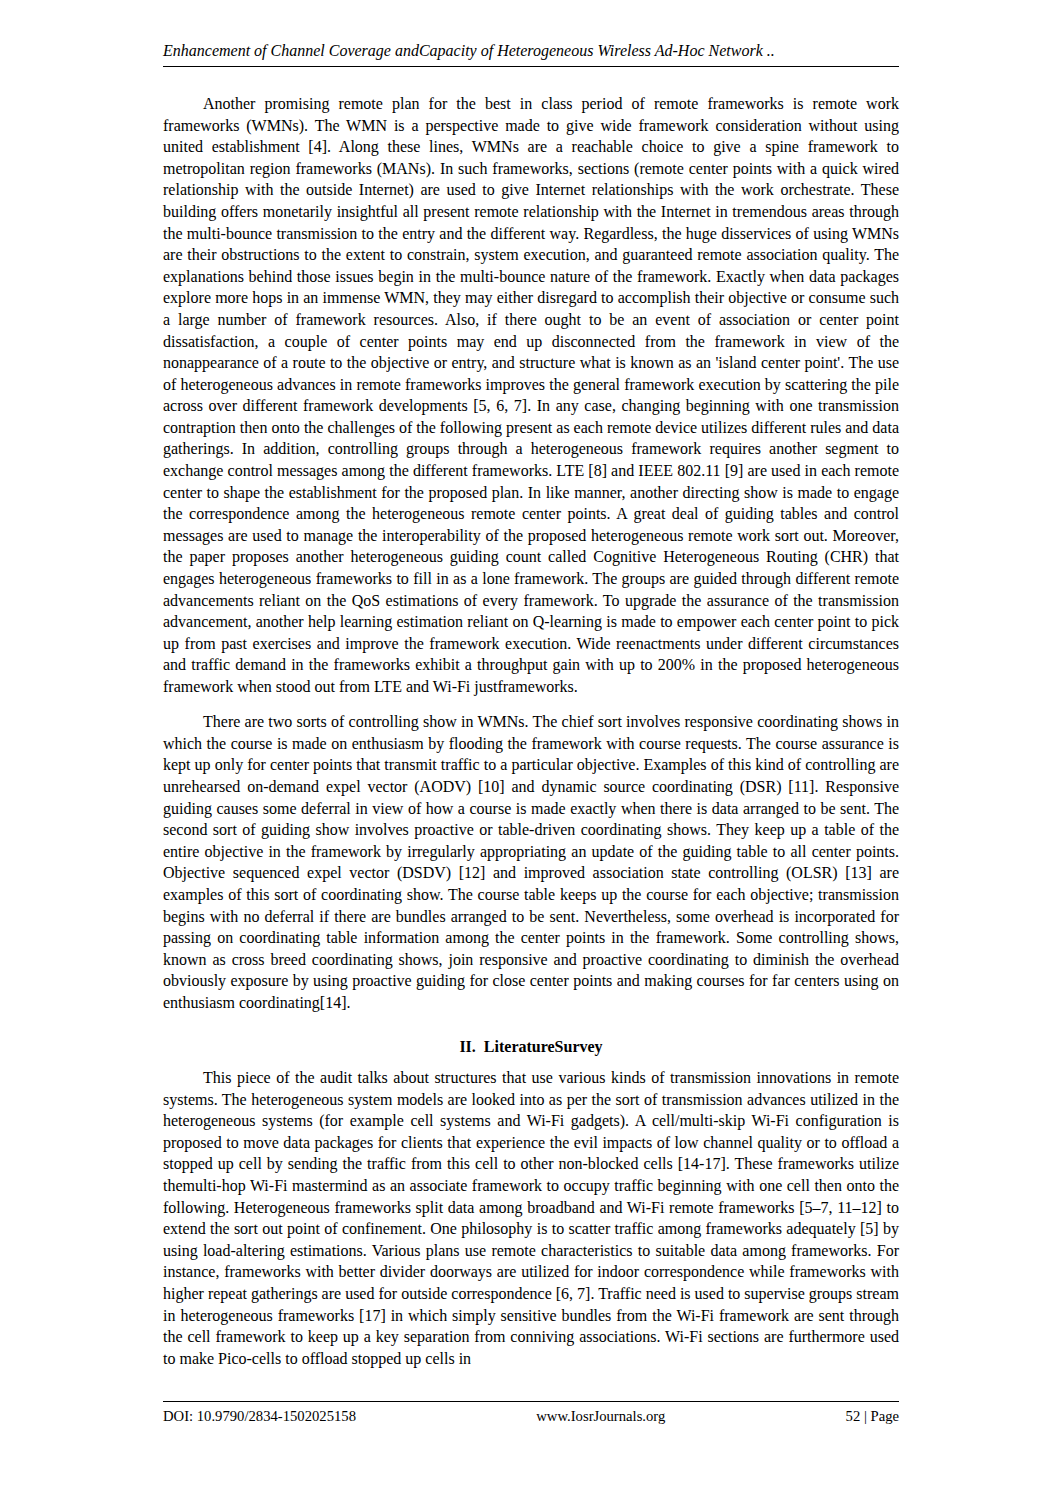Enhancement of Channel Coverage andCapacity of Heterogeneous Wireless Ad-Hoc Network ..
Another promising remote plan for the best in class period of remote frameworks is remote work frameworks (WMNs). The WMN is a perspective made to give wide framework consideration without using united establishment [4]. Along these lines, WMNs are a reachable choice to give a spine framework to metropolitan region frameworks (MANs). In such frameworks, sections (remote center points with a quick wired relationship with the outside Internet) are used to give Internet relationships with the work orchestrate. These building offers monetarily insightful all present remote relationship with the Internet in tremendous areas through the multi-bounce transmission to the entry and the different way. Regardless, the huge disservices of using WMNs are their obstructions to the extent to constrain, system execution, and guaranteed remote association quality. The explanations behind those issues begin in the multi-bounce nature of the framework. Exactly when data packages explore more hops in an immense WMN, they may either disregard to accomplish their objective or consume such a large number of framework resources. Also, if there ought to be an event of association or center point dissatisfaction, a couple of center points may end up disconnected from the framework in view of the nonappearance of a route to the objective or entry, and structure what is known as an 'island center point'. The use of heterogeneous advances in remote frameworks improves the general framework execution by scattering the pile across over different framework developments [5, 6, 7]. In any case, changing beginning with one transmission contraption then onto the challenges of the following present as each remote device utilizes different rules and data gatherings. In addition, controlling groups through a heterogeneous framework requires another segment to exchange control messages among the different frameworks. LTE [8] and IEEE 802.11 [9] are used in each remote center to shape the establishment for the proposed plan. In like manner, another directing show is made to engage the correspondence among the heterogeneous remote center points. A great deal of guiding tables and control messages are used to manage the interoperability of the proposed heterogeneous remote work sort out. Moreover, the paper proposes another heterogeneous guiding count called Cognitive Heterogeneous Routing (CHR) that engages heterogeneous frameworks to fill in as a lone framework. The groups are guided through different remote advancements reliant on the QoS estimations of every framework. To upgrade the assurance of the transmission advancement, another help learning estimation reliant on Q-learning is made to empower each center point to pick up from past exercises and improve the framework execution. Wide reenactments under different circumstances and traffic demand in the frameworks exhibit a throughput gain with up to 200% in the proposed heterogeneous framework when stood out from LTE and Wi-Fi justframeworks.
There are two sorts of controlling show in WMNs. The chief sort involves responsive coordinating shows in which the course is made on enthusiasm by flooding the framework with course requests. The course assurance is kept up only for center points that transmit traffic to a particular objective. Examples of this kind of controlling are unrehearsed on-demand expel vector (AODV) [10] and dynamic source coordinating (DSR) [11]. Responsive guiding causes some deferral in view of how a course is made exactly when there is data arranged to be sent. The second sort of guiding show involves proactive or table-driven coordinating shows. They keep up a table of the entire objective in the framework by irregularly appropriating an update of the guiding table to all center points. Objective sequenced expel vector (DSDV) [12] and improved association state controlling (OLSR) [13] are examples of this sort of coordinating show. The course table keeps up the course for each objective; transmission begins with no deferral if there are bundles arranged to be sent. Nevertheless, some overhead is incorporated for passing on coordinating table information among the center points in the framework. Some controlling shows, known as cross breed coordinating shows, join responsive and proactive coordinating to diminish the overhead obviously exposure by using proactive guiding for close center points and making courses for far centers using on enthusiasm coordinating[14].
II. LiteratureSurvey
This piece of the audit talks about structures that use various kinds of transmission innovations in remote systems. The heterogeneous system models are looked into as per the sort of transmission advances utilized in the heterogeneous systems (for example cell systems and Wi-Fi gadgets). A cell/multi-skip Wi-Fi configuration is proposed to move data packages for clients that experience the evil impacts of low channel quality or to offload a stopped up cell by sending the traffic from this cell to other non-blocked cells [14-17]. These frameworks utilize themulti-hop Wi-Fi mastermind as an associate framework to occupy traffic beginning with one cell then onto the following. Heterogeneous frameworks split data among broadband and Wi-Fi remote frameworks [5–7, 11–12] to extend the sort out point of confinement. One philosophy is to scatter traffic among frameworks adequately [5] by using load-altering estimations. Various plans use remote characteristics to suitable data among frameworks. For instance, frameworks with better divider doorways are utilized for indoor correspondence while frameworks with higher repeat gatherings are used for outside correspondence [6, 7]. Traffic need is used to supervise groups stream in heterogeneous frameworks [17] in which simply sensitive bundles from the Wi-Fi framework are sent through the cell framework to keep up a key separation from conniving associations. Wi-Fi sections are furthermore used to make Pico-cells to offload stopped up cells in
DOI: 10.9790/2834-1502025158 www.IosrJournals.org 52 | Page